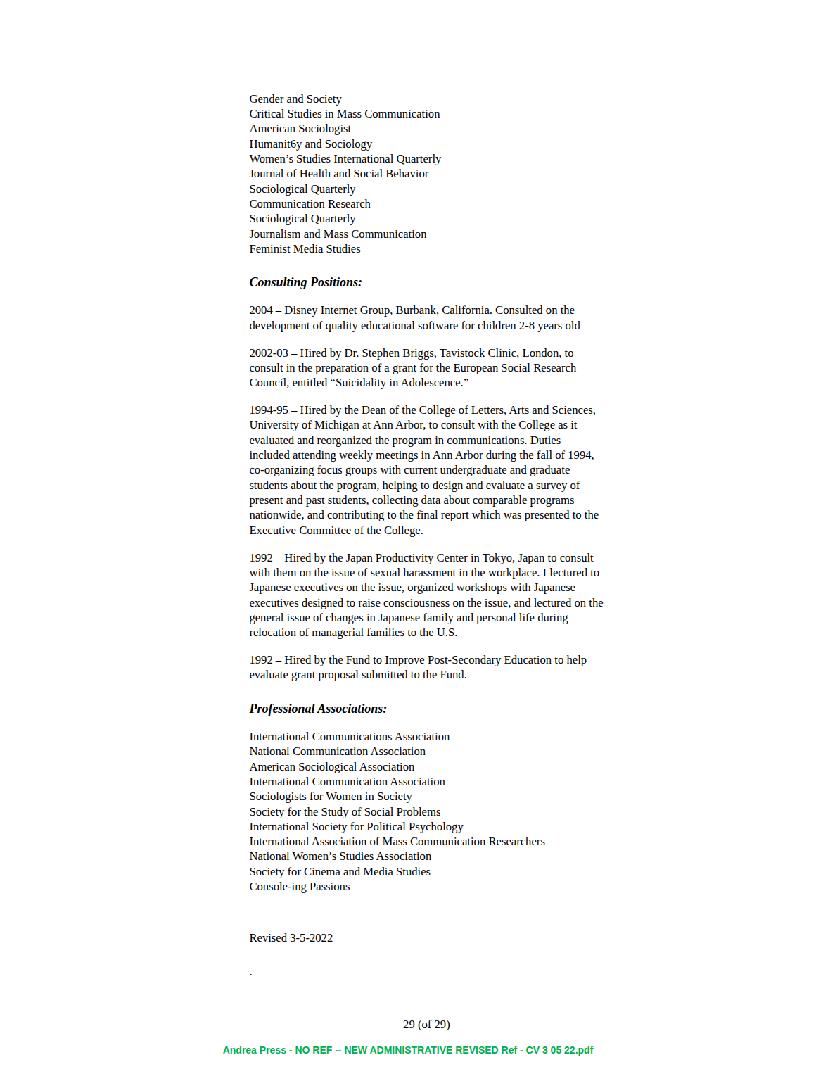Gender and Society
Critical Studies in Mass Communication
American Sociologist
Humanit6y and Sociology
Women’s Studies International Quarterly
Journal of Health and Social Behavior
Sociological Quarterly
Communication Research
Sociological Quarterly
Journalism and Mass Communication
Feminist Media Studies
Consulting Positions:
2004 – Disney Internet Group, Burbank, California. Consulted on the development of quality educational software for children 2-8 years old
2002-03 – Hired by Dr. Stephen Briggs, Tavistock Clinic, London, to consult in the preparation of a grant for the European Social Research Council, entitled “Suicidality in Adolescence.”
1994-95 – Hired by the Dean of the College of Letters, Arts and Sciences, University of Michigan at Ann Arbor, to consult with the College as it evaluated and reorganized the program in communications. Duties included attending weekly meetings in Ann Arbor during the fall of 1994, co-organizing focus groups with current undergraduate and graduate students about the program, helping to design and evaluate a survey of present and past students, collecting data about comparable programs nationwide, and contributing to the final report which was presented to the Executive Committee of the College.
1992 – Hired by the Japan Productivity Center in Tokyo, Japan to consult with them on the issue of sexual harassment in the workplace. I lectured to Japanese executives on the issue, organized workshops with Japanese executives designed to raise consciousness on the issue, and lectured on the general issue of changes in Japanese family and personal life during relocation of managerial families to the U.S.
1992 – Hired by the Fund to Improve Post-Secondary Education to help evaluate grant proposal submitted to the Fund.
Professional Associations:
International Communications Association
National Communication Association
American Sociological Association
International Communication Association
Sociologists for Women in Society
Society for the Study of Social Problems
International Society for Political Psychology
International Association of Mass Communication Researchers
National Women’s Studies Association
Society for Cinema and Media Studies
Console-ing Passions
Revised 3-5-2022
.
29 (of 29)
Andrea Press - NO REF -- NEW ADMINISTRATIVE REVISED Ref - CV 3 05 22.pdf